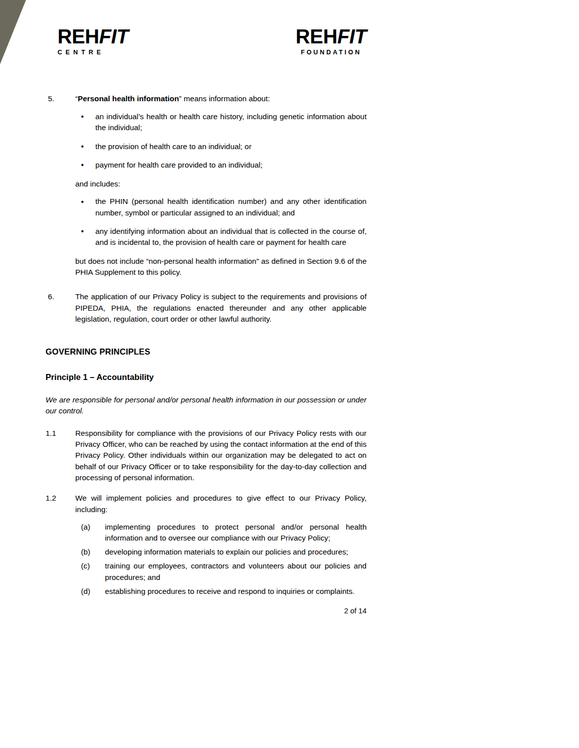REHFIT
CENTRE
REHFIT
FOUNDATION
5.
“Personal health information” means information about:
an individual’s health or health care history, including genetic information about the individual;
the provision of health care to an individual; or
payment for health care provided to an individual;
and includes:
the PHIN (personal health identification number) and any other identification number, symbol or particular assigned to an individual; and
any identifying information about an individual that is collected in the course of, and is incidental to, the provision of health care or payment for health care
but does not include “non-personal health information” as defined in Section 9.6 of the PHIA Supplement to this policy.
6.
The application of our Privacy Policy is subject to the requirements and provisions of PIPEDA, PHIA, the regulations enacted thereunder and any other applicable legislation, regulation, court order or other lawful authority.
GOVERNING PRINCIPLES
Principle 1 – Accountability
We are responsible for personal and/or personal health information in our possession or under our control.
1.1
Responsibility for compliance with the provisions of our Privacy Policy rests with our Privacy Officer, who can be reached by using the contact information at the end of this Privacy Policy. Other individuals within our organization may be delegated to act on behalf of our Privacy Officer or to take responsibility for the day-to-day collection and processing of personal information.
1.2
We will implement policies and procedures to give effect to our Privacy Policy, including:
(a) implementing procedures to protect personal and/or personal health information and to oversee our compliance with our Privacy Policy;
(b) developing information materials to explain our policies and procedures;
(c) training our employees, contractors and volunteers about our policies and procedures; and
(d) establishing procedures to receive and respond to inquiries or complaints.
2 of 14